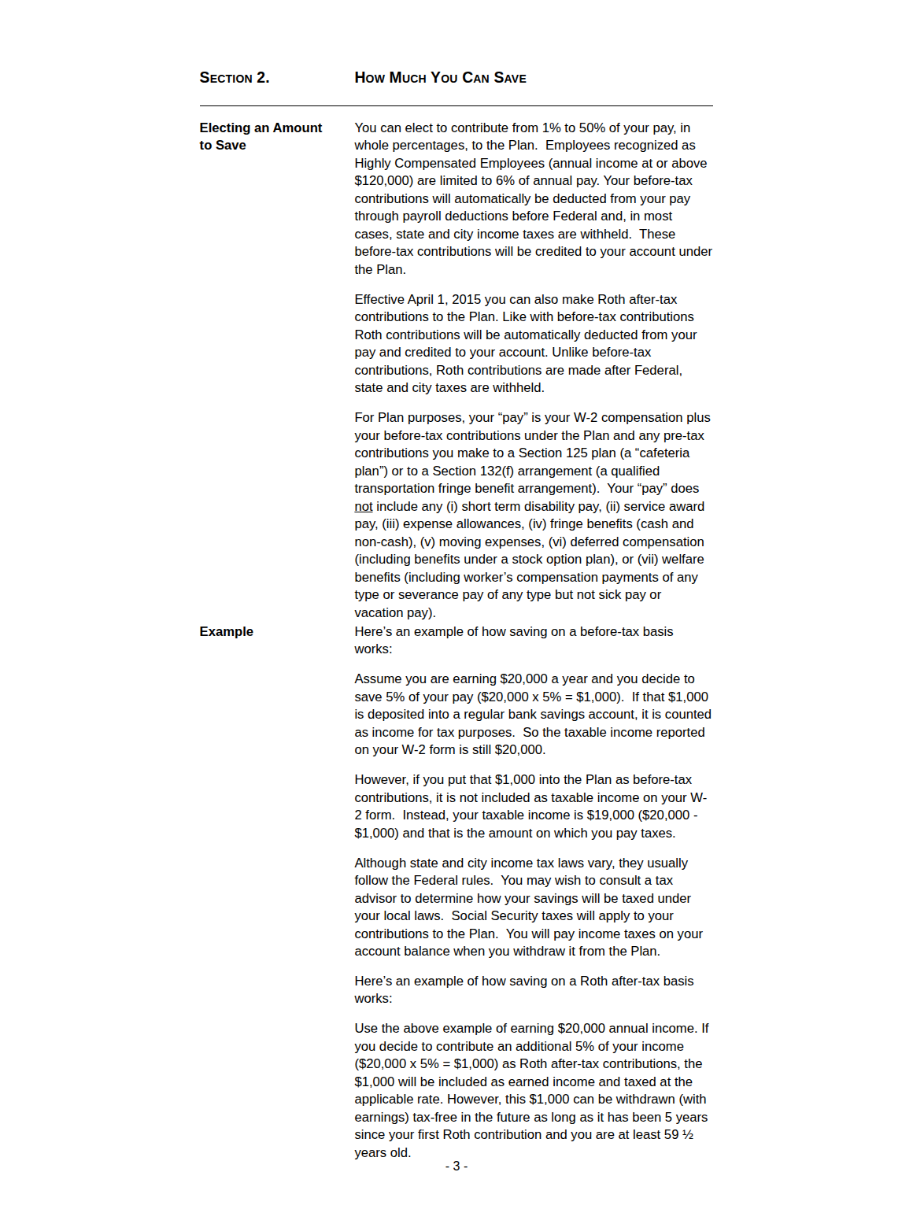Section 2.
How Much You Can Save
Electing an Amount
to Save
You can elect to contribute from 1% to 50% of your pay, in whole percentages, to the Plan. Employees recognized as Highly Compensated Employees (annual income at or above $120,000) are limited to 6% of annual pay. Your before-tax contributions will automatically be deducted from your pay through payroll deductions before Federal and, in most cases, state and city income taxes are withheld. These before-tax contributions will be credited to your account under the Plan.
Effective April 1, 2015 you can also make Roth after-tax contributions to the Plan. Like with before-tax contributions Roth contributions will be automatically deducted from your pay and credited to your account. Unlike before-tax contributions, Roth contributions are made after Federal, state and city taxes are withheld.
For Plan purposes, your “pay” is your W-2 compensation plus your before-tax contributions under the Plan and any pre-tax contributions you make to a Section 125 plan (a “cafeteria plan”) or to a Section 132(f) arrangement (a qualified transportation fringe benefit arrangement). Your “pay” does not include any (i) short term disability pay, (ii) service award pay, (iii) expense allowances, (iv) fringe benefits (cash and non-cash), (v) moving expenses, (vi) deferred compensation (including benefits under a stock option plan), or (vii) welfare benefits (including worker’s compensation payments of any type or severance pay of any type but not sick pay or vacation pay).
Example
Here’s an example of how saving on a before-tax basis works:
Assume you are earning $20,000 a year and you decide to save 5% of your pay ($20,000 x 5% = $1,000). If that $1,000 is deposited into a regular bank savings account, it is counted as income for tax purposes. So the taxable income reported on your W-2 form is still $20,000.
However, if you put that $1,000 into the Plan as before-tax contributions, it is not included as taxable income on your W-2 form. Instead, your taxable income is $19,000 ($20,000 - $1,000) and that is the amount on which you pay taxes.
Although state and city income tax laws vary, they usually follow the Federal rules. You may wish to consult a tax advisor to determine how your savings will be taxed under your local laws. Social Security taxes will apply to your contributions to the Plan. You will pay income taxes on your account balance when you withdraw it from the Plan.
Here’s an example of how saving on a Roth after-tax basis works:
Use the above example of earning $20,000 annual income. If you decide to contribute an additional 5% of your income ($20,000 x 5% = $1,000) as Roth after-tax contributions, the $1,000 will be included as earned income and taxed at the applicable rate. However, this $1,000 can be withdrawn (with earnings) tax-free in the future as long as it has been 5 years since your first Roth contribution and you are at least 59 ½ years old.
- 3 -